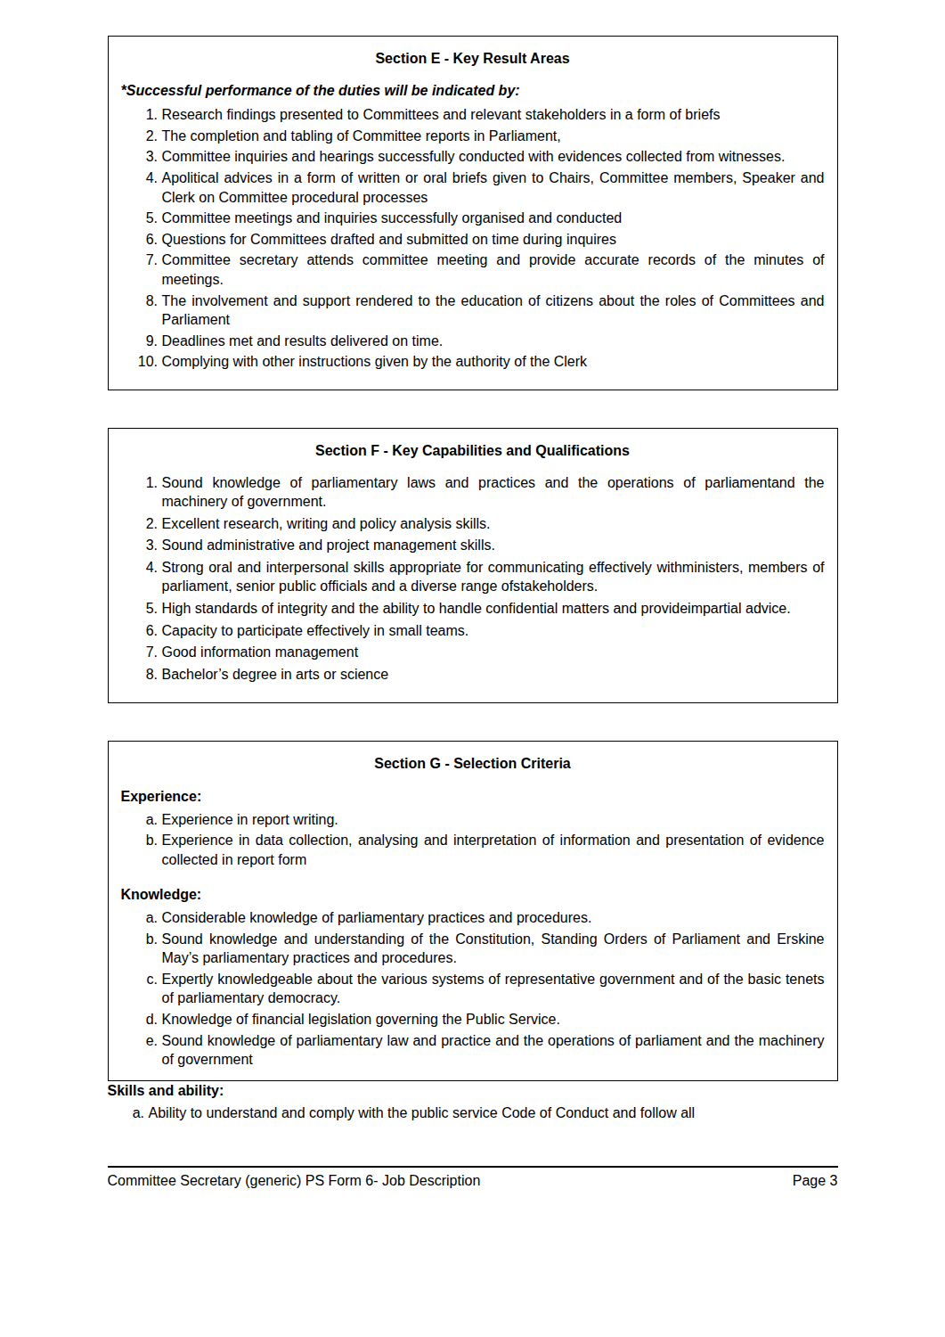Section E - Key Result Areas
*Successful performance of the duties will be indicated by:
Research findings presented to Committees and relevant stakeholders in a form of briefs
The completion and tabling of Committee reports in Parliament,
Committee inquiries and hearings successfully conducted with evidences collected from witnesses.
Apolitical advices in a form of written or oral briefs given to Chairs, Committee members, Speaker and Clerk on Committee procedural processes
Committee meetings and inquiries successfully organised and conducted
Questions for Committees drafted and submitted on time during inquires
Committee secretary attends committee meeting and provide accurate records of the minutes of meetings.
The involvement and support rendered to the education of citizens about the roles of Committees and Parliament
Deadlines met and results delivered on time.
Complying with other instructions given by the authority of the Clerk
Section F - Key Capabilities and Qualifications
Sound knowledge of parliamentary laws and practices and the operations of parliamentand the machinery of government.
Excellent research, writing and policy analysis skills.
Sound administrative and project management skills.
Strong oral and interpersonal skills appropriate for communicating effectively withministers, members of parliament, senior public officials and a diverse range ofstakeholders.
High standards of integrity and the ability to handle confidential matters and provideimpartial advice.
Capacity to participate effectively in small teams.
Good information management
Bachelor’s degree in arts or science
Section G - Selection Criteria
Experience:
Experience in report writing.
Experience in data collection, analysing and interpretation of information and presentation of evidence collected in report form
Knowledge:
Considerable knowledge of parliamentary practices and procedures.
Sound knowledge and understanding of the Constitution, Standing Orders of Parliament and Erskine May’s parliamentary practices and procedures.
Expertly knowledgeable about the various systems of representative government and of the basic tenets of parliamentary democracy.
Knowledge of financial legislation governing the Public Service.
Sound knowledge of parliamentary law and practice and the operations of parliament and the machinery of government
Skills and ability:
Ability to understand and comply with the public service Code of Conduct and follow all
Committee Secretary (generic) PS Form 6- Job Description
Page 3